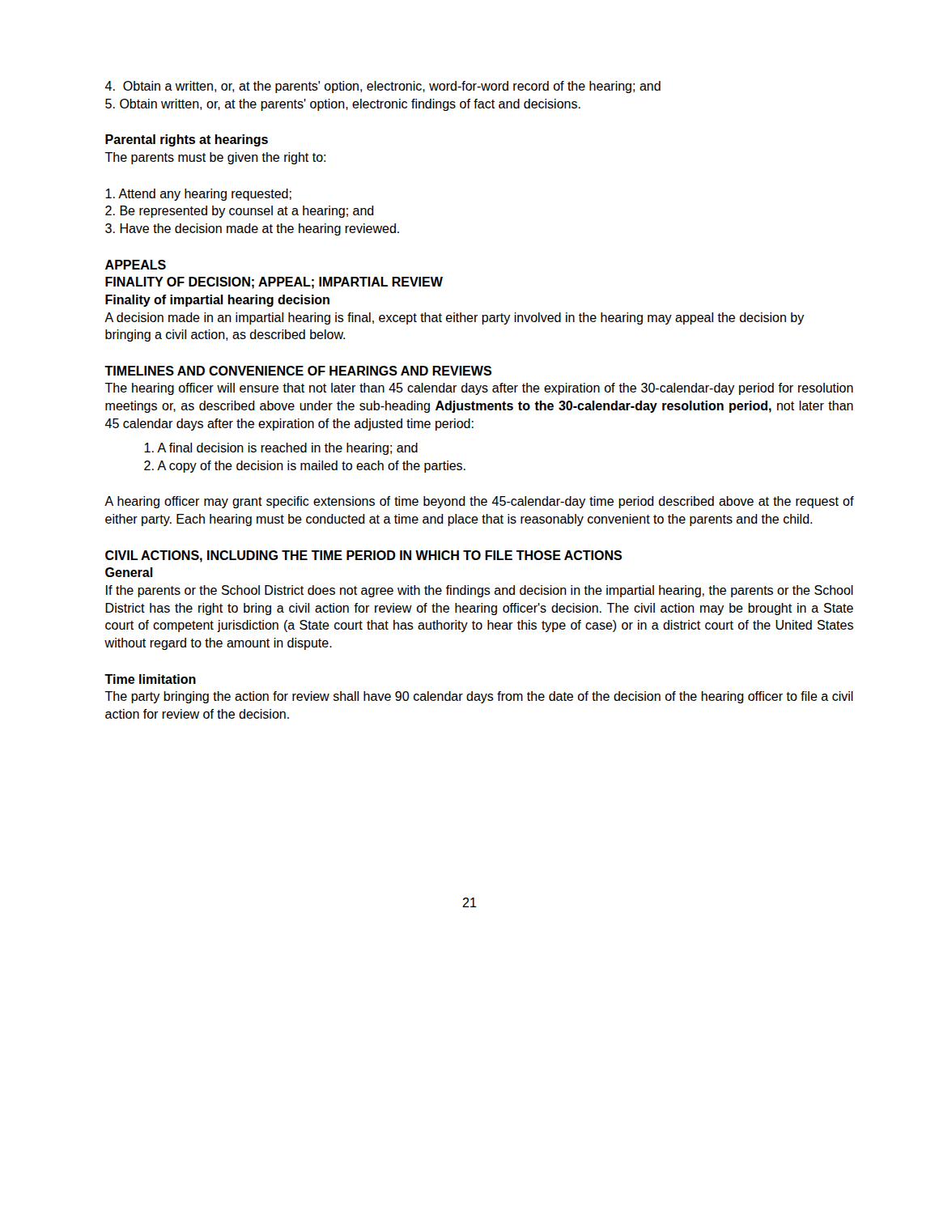4. Obtain a written, or, at the parents' option, electronic, word-for-word record of the hearing; and
5. Obtain written, or, at the parents' option, electronic findings of fact and decisions.
Parental rights at hearings
The parents must be given the right to:
1. Attend any hearing requested;
2. Be represented by counsel at a hearing; and
3. Have the decision made at the hearing reviewed.
APPEALS
FINALITY OF DECISION; APPEAL; IMPARTIAL REVIEW
Finality of impartial hearing decision
A decision made in an impartial hearing is final, except that either party involved in the hearing may appeal the decision by bringing a civil action, as described below.
TIMELINES AND CONVENIENCE OF HEARINGS AND REVIEWS
The hearing officer will ensure that not later than 45 calendar days after the expiration of the 30-calendar-day period for resolution meetings or, as described above under the sub-heading Adjustments to the 30-calendar-day resolution period, not later than 45 calendar days after the expiration of the adjusted time period:
1. A final decision is reached in the hearing; and
2. A copy of the decision is mailed to each of the parties.
A hearing officer may grant specific extensions of time beyond the 45-calendar-day time period described above at the request of either party. Each hearing must be conducted at a time and place that is reasonably convenient to the parents and the child.
CIVIL ACTIONS, INCLUDING THE TIME PERIOD IN WHICH TO FILE THOSE ACTIONS
General
If the parents or the School District does not agree with the findings and decision in the impartial hearing, the parents or the School District has the right to bring a civil action for review of the hearing officer's decision. The civil action may be brought in a State court of competent jurisdiction (a State court that has authority to hear this type of case) or in a district court of the United States without regard to the amount in dispute.
Time limitation
The party bringing the action for review shall have 90 calendar days from the date of the decision of the hearing officer to file a civil action for review of the decision.
21